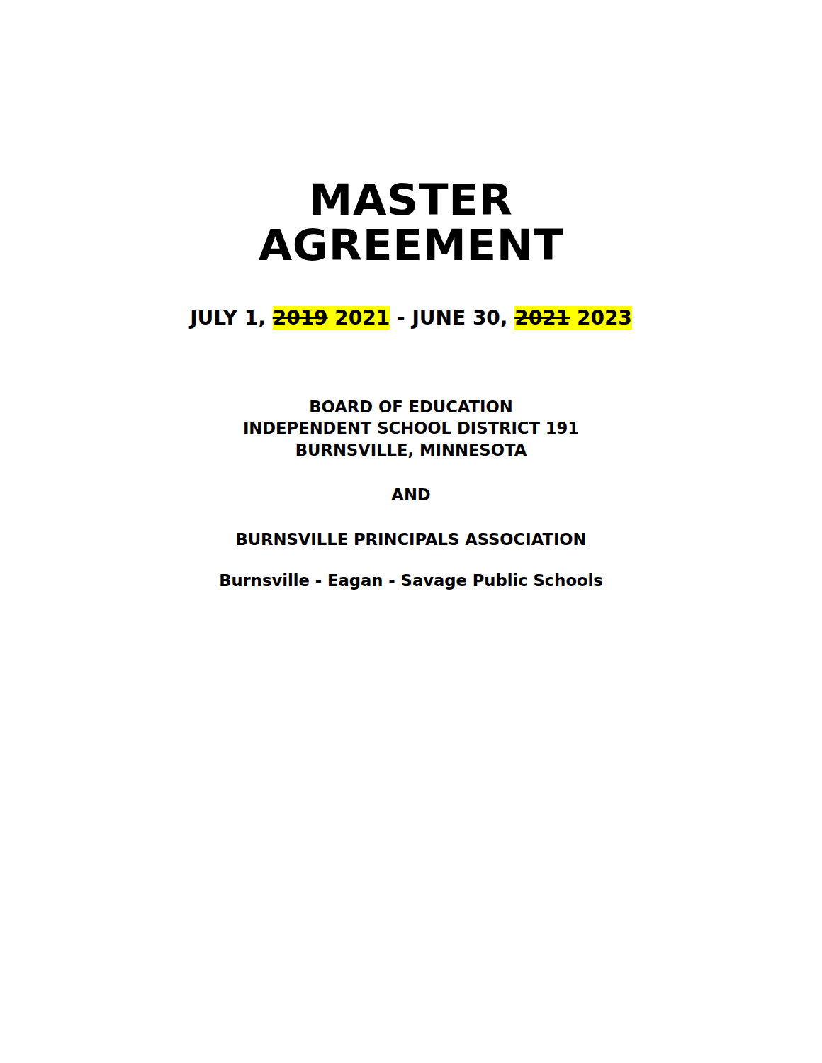MASTER AGREEMENT
JULY 1, 2019 2021 - JUNE 30, 2021 2023
BOARD OF EDUCATION
INDEPENDENT SCHOOL DISTRICT 191
BURNSVILLE, MINNESOTA
AND
BURNSVILLE PRINCIPALS ASSOCIATION
Burnsville - Eagan - Savage Public Schools